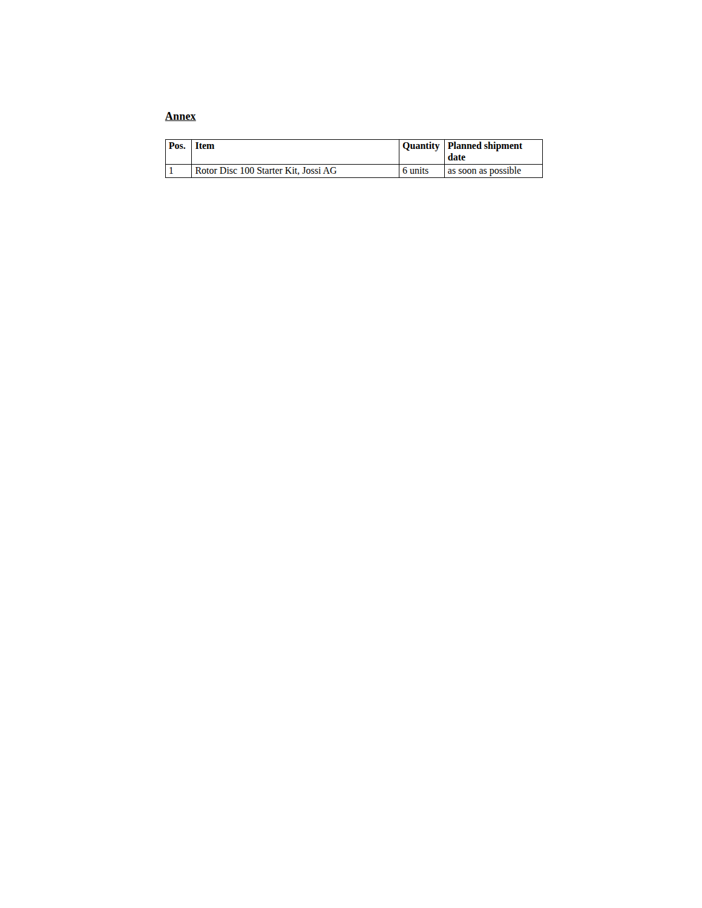Annex
| Pos. | Item | Quantity | Planned shipment date |
| --- | --- | --- | --- |
| 1 | Rotor Disc 100 Starter Kit, Jossi AG | 6 units | as soon as possible |